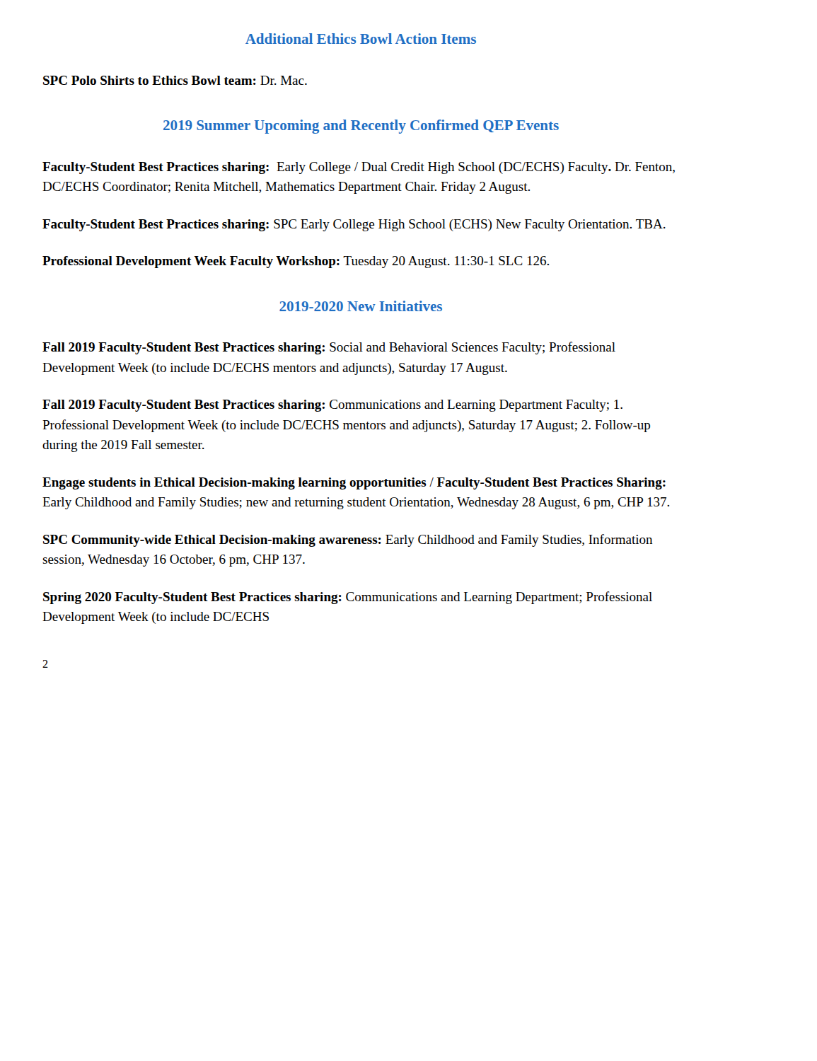Additional Ethics Bowl Action Items
SPC Polo Shirts to Ethics Bowl team: Dr. Mac.
2019 Summer Upcoming and Recently Confirmed QEP Events
Faculty-Student Best Practices sharing: Early College / Dual Credit High School (DC/ECHS) Faculty. Dr. Fenton, DC/ECHS Coordinator; Renita Mitchell, Mathematics Department Chair. Friday 2 August.
Faculty-Student Best Practices sharing: SPC Early College High School (ECHS) New Faculty Orientation. TBA.
Professional Development Week Faculty Workshop: Tuesday 20 August. 11:30-1 SLC 126.
2019-2020 New Initiatives
Fall 2019 Faculty-Student Best Practices sharing: Social and Behavioral Sciences Faculty; Professional Development Week (to include DC/ECHS mentors and adjuncts), Saturday 17 August.
Fall 2019 Faculty-Student Best Practices sharing: Communications and Learning Department Faculty; 1. Professional Development Week (to include DC/ECHS mentors and adjuncts), Saturday 17 August; 2. Follow-up during the 2019 Fall semester.
Engage students in Ethical Decision-making learning opportunities / Faculty-Student Best Practices Sharing: Early Childhood and Family Studies; new and returning student Orientation, Wednesday 28 August, 6 pm, CHP 137.
SPC Community-wide Ethical Decision-making awareness: Early Childhood and Family Studies, Information session, Wednesday 16 October, 6 pm, CHP 137.
Spring 2020 Faculty-Student Best Practices sharing: Communications and Learning Department; Professional Development Week (to include DC/ECHS
2